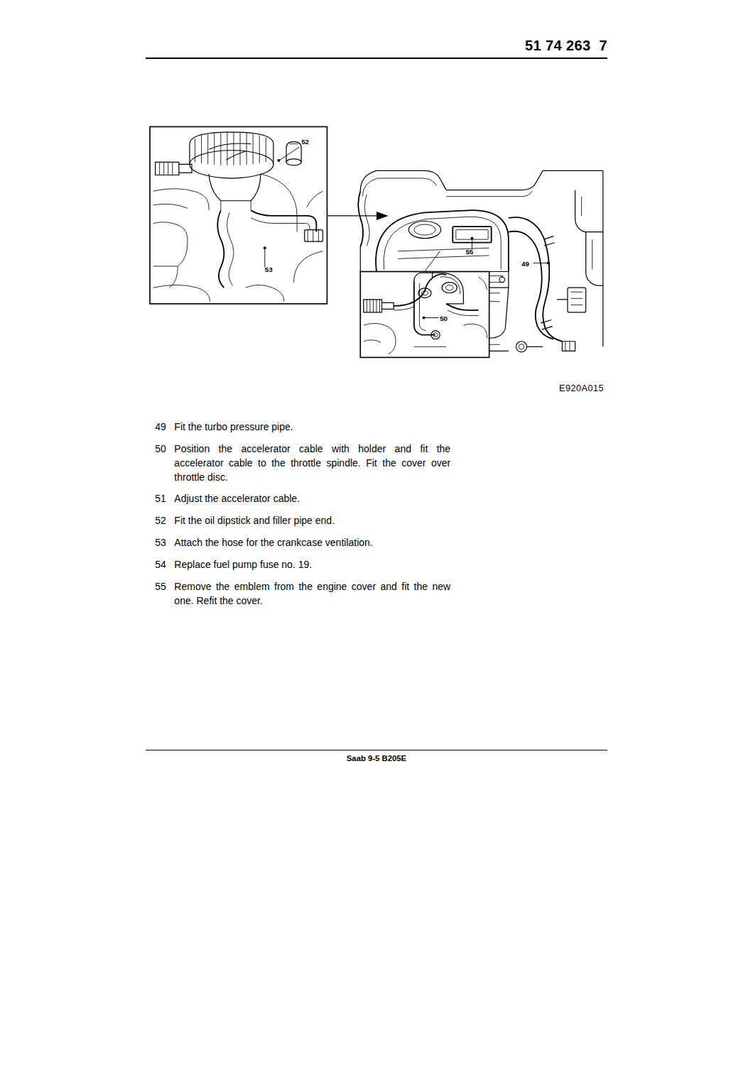51 74 263 7
52 53 49 55 50
E920A015
49 Fit the turbo pressure pipe.
50 Position the accelerator cable with holder and fit the accelerator cable to the throttle spindle. Fit the cover over throttle disc.
51 Adjust the accelerator cable.
52 Fit the oil dipstick and filler pipe end.
53 Attach the hose for the crankcase ventilation.
54 Replace fuel pump fuse no. 19.
55 Remove the emblem from the engine cover and fit the new one. Refit the cover.
Saab 9-5 B205E